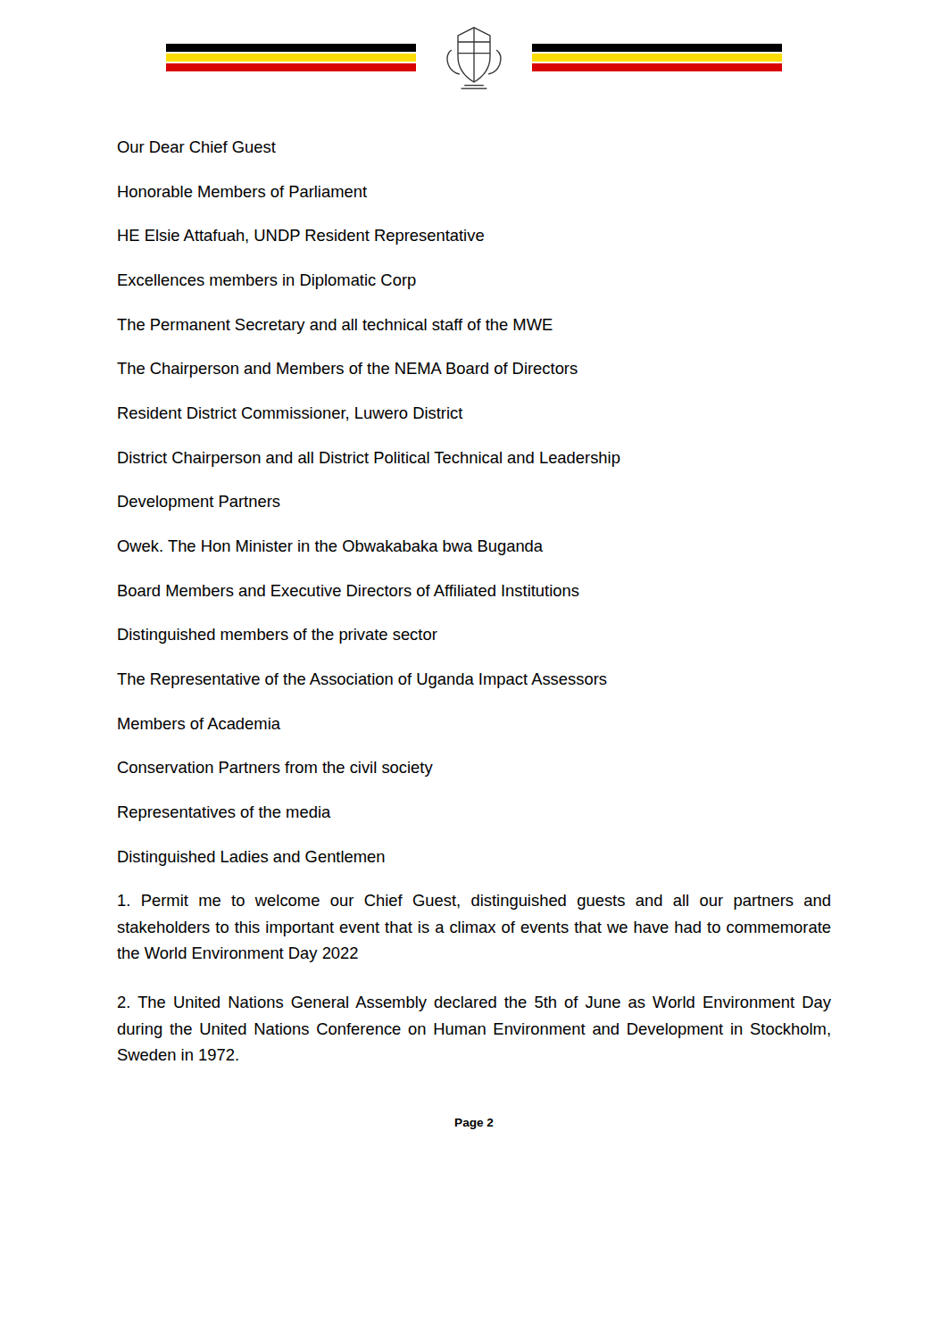Our Dear Chief Guest
Honorable Members of Parliament
HE Elsie Attafuah, UNDP Resident Representative
Excellences members in Diplomatic Corp
The Permanent Secretary and all technical staff of the MWE
The Chairperson and Members of the NEMA Board of Directors
Resident District Commissioner, Luwero District
District Chairperson and all District Political Technical and Leadership
Development Partners
Owek. The Hon Minister in the Obwakabaka bwa Buganda
Board Members and Executive Directors of Affiliated Institutions
Distinguished members of the private sector
The Representative of the Association of Uganda Impact Assessors
Members of Academia
Conservation Partners from the civil society
Representatives of the media
Distinguished Ladies and Gentlemen
1. Permit me to welcome our Chief Guest, distinguished guests and all our partners and stakeholders to this important event that is a climax of events that we have had to commemorate the World Environment Day 2022
2. The United Nations General Assembly declared the 5th of June as World Environment Day during the United Nations Conference on Human Environment and Development in Stockholm, Sweden in 1972.
Page 2